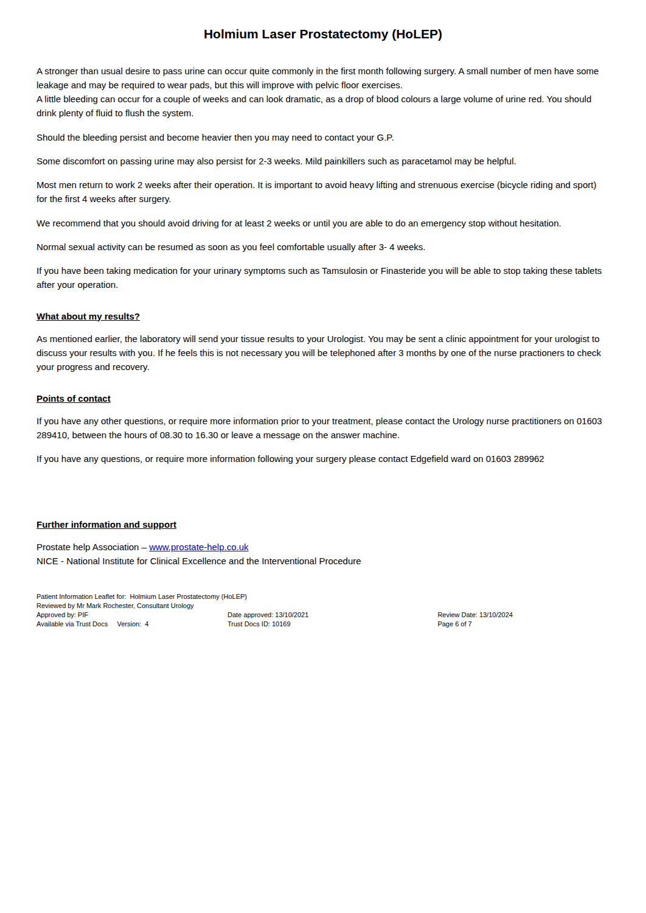Holmium Laser Prostatectomy (HoLEP)
A stronger than usual desire to pass urine can occur quite commonly in the first month following surgery. A small number of men have some leakage and may be required to wear pads, but this will improve with pelvic floor exercises.
A little bleeding can occur for a couple of weeks and can look dramatic, as a drop of blood colours a large volume of urine red. You should drink plenty of fluid to flush the system.
Should the bleeding persist and become heavier then you may need to contact your G.P.
Some discomfort on passing urine may also persist for 2-3 weeks. Mild painkillers such as paracetamol may be helpful.
Most men return to work 2 weeks after their operation. It is important to avoid heavy lifting and strenuous exercise (bicycle riding and sport) for the first 4 weeks after surgery.
We recommend that you should avoid driving for at least 2 weeks or until you are able to do an emergency stop without hesitation.
Normal sexual activity can be resumed as soon as you feel comfortable usually after 3- 4 weeks.
If you have been taking medication for your urinary symptoms such as Tamsulosin or Finasteride you will be able to stop taking these tablets after your operation.
What about my results?
As mentioned earlier, the laboratory will send your tissue results to your Urologist. You may be sent a clinic appointment for your urologist to discuss your results with you. If he feels this is not necessary you will be telephoned after 3 months by one of the nurse practioners to check your progress and recovery.
Points of contact
If you have any other questions, or require more information prior to your treatment, please contact the Urology nurse practitioners on 01603 289410, between the hours of 08.30 to 16.30 or leave a message on the answer machine.
If you have any questions, or require more information following your surgery please contact Edgefield ward on 01603 289962
Further information and support
Prostate help Association – www.prostate-help.co.uk
NICE - National Institute for Clinical Excellence and the Interventional Procedure
Patient Information Leaflet for: Holmium Laser Prostatectomy (HoLEP)
Reviewed by Mr Mark Rochester, Consultant Urology
Approved by: PIF Date approved: 13/10/2021 Review Date: 13/10/2024
Available via Trust Docs Version: 4 Trust Docs ID: 10169 Page 6 of 7